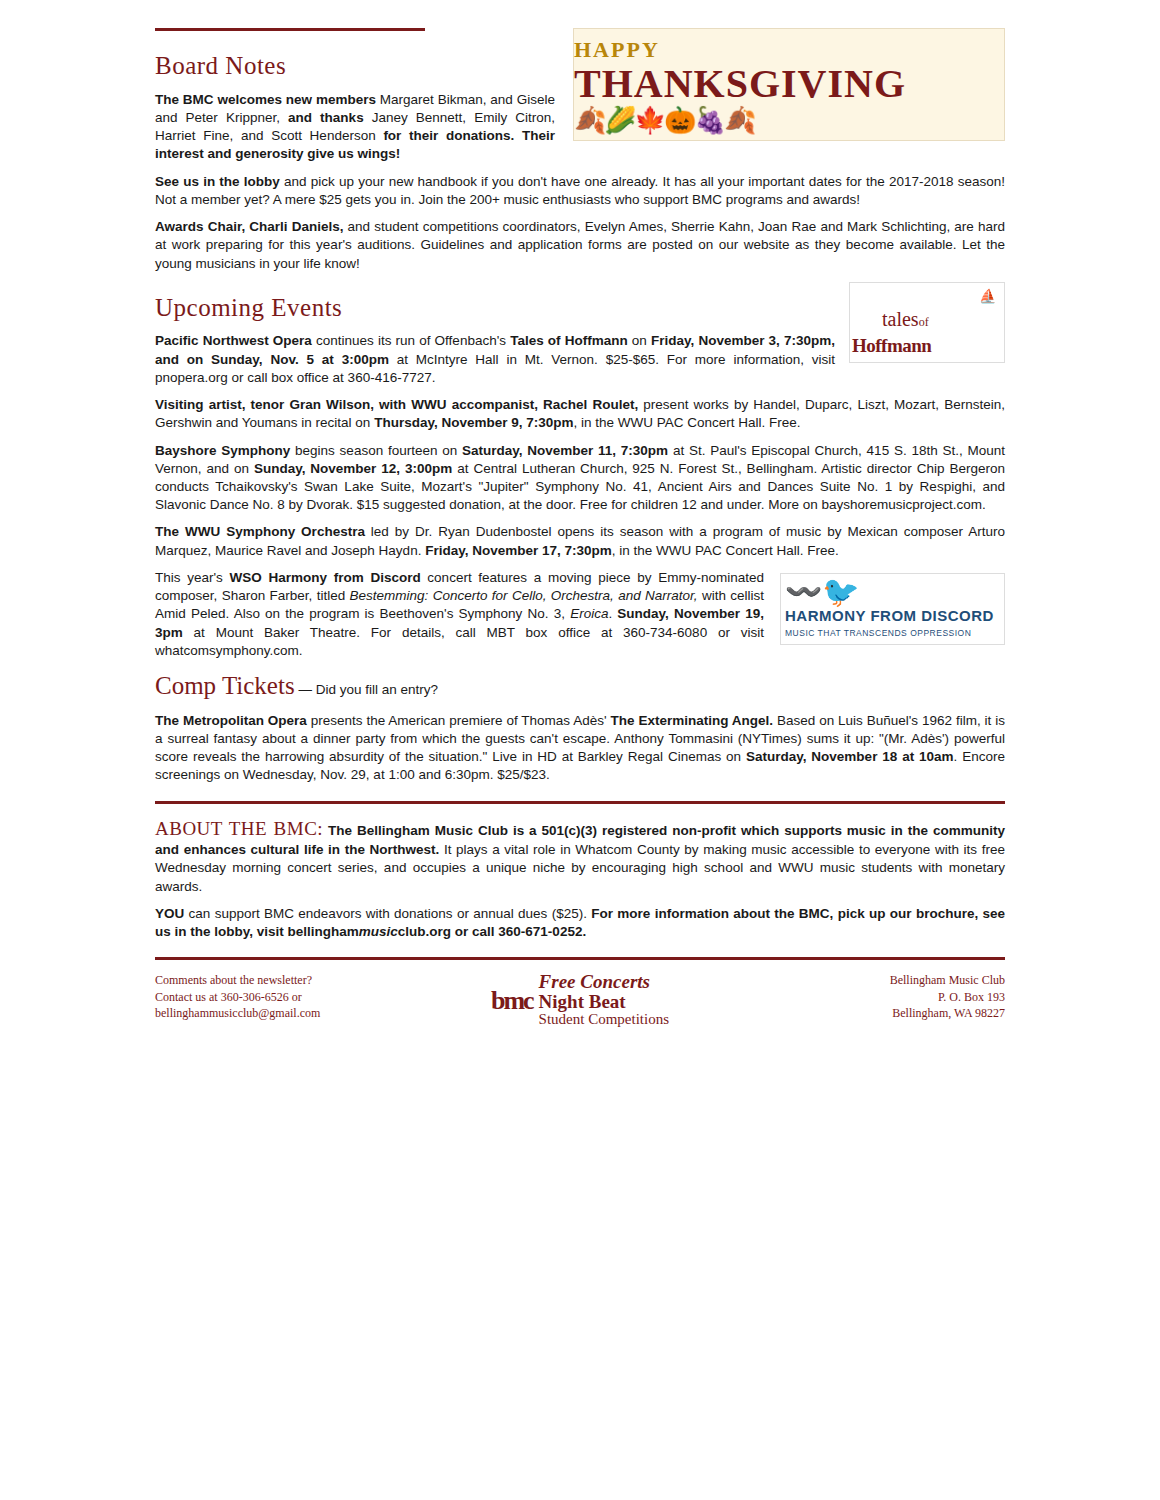HAPPY
THANKSGIVING
🍂🌽🍁🎃🍇🍂
Board Notes
The BMC welcomes new members Margaret Bikman, and Gisele and Peter Krippner, and thanks Janey Bennett, Emily Citron, Harriet Fine, and Scott Henderson for their donations. Their interest and generosity give us wings!
See us in the lobby and pick up your new handbook if you don't have one already. It has all your important dates for the 2017-2018 season! Not a member yet? A mere $25 gets you in. Join the 200+ music enthusiasts who support BMC programs and awards!
Awards Chair, Charli Daniels, and student competitions coordinators, Evelyn Ames, Sherrie Kahn, Joan Rae and Mark Schlichting, are hard at work preparing for this year's auditions. Guidelines and application forms are posted on our website as they become available. Let the young musicians in your life know!
⛵
talesof
Hoffmann
Upcoming Events
Pacific Northwest Opera continues its run of Offenbach's Tales of Hoffmann on Friday, November 3, 7:30pm, and on Sunday, Nov. 5 at 3:00pm at McIntyre Hall in Mt. Vernon. $25-$65. For more information, visit pnopera.org or call box office at 360-416-7727.
Visiting artist, tenor Gran Wilson, with WWU accompanist, Rachel Roulet, present works by Handel, Duparc, Liszt, Mozart, Bernstein, Gershwin and Youmans in recital on Thursday, November 9, 7:30pm, in the WWU PAC Concert Hall. Free.
Bayshore Symphony begins season fourteen on Saturday, November 11, 7:30pm at St. Paul's Episcopal Church, 415 S. 18th St., Mount Vernon, and on Sunday, November 12, 3:00pm at Central Lutheran Church, 925 N. Forest St., Bellingham. Artistic director Chip Bergeron conducts Tchaikovsky's Swan Lake Suite, Mozart's "Jupiter" Symphony No. 41, Ancient Airs and Dances Suite No. 1 by Respighi, and Slavonic Dance No. 8 by Dvorak. $15 suggested donation, at the door. Free for children 12 and under. More on bayshoremusicproject.com.
The WWU Symphony Orchestra led by Dr. Ryan Dudenbostel opens its season with a program of music by Mexican composer Arturo Marquez, Maurice Ravel and Joseph Haydn. Friday, November 17, 7:30pm, in the WWU PAC Concert Hall. Free.
〰️🐦
HARMONY FROM DISCORD
MUSIC THAT TRANSCENDS OPPRESSION
This year's WSO Harmony from Discord concert features a moving piece by Emmy-nominated composer, Sharon Farber, titled Bestemming: Concerto for Cello, Orchestra, and Narrator, with cellist Amid Peled. Also on the program is Beethoven's Symphony No. 3, Eroica. Sunday, November 19, 3pm at Mount Baker Theatre. For details, call MBT box office at 360-734-6080 or visit whatcomsymphony.com.
Comp Tickets — Did you fill an entry?
The Metropolitan Opera presents the American premiere of Thomas Adès' The Exterminating Angel. Based on Luis Buñuel's 1962 film, it is a surreal fantasy about a dinner party from which the guests can't escape. Anthony Tommasini (NYTimes) sums it up: "(Mr. Adès') powerful score reveals the harrowing absurdity of the situation." Live in HD at Barkley Regal Cinemas on Saturday, November 18 at 10am. Encore screenings on Wednesday, Nov. 29, at 1:00 and 6:30pm. $25/$23.
ABOUT THE BMC: The Bellingham Music Club is a 501(c)(3) registered non-profit which supports music in the community and enhances cultural life in the Northwest. It plays a vital role in Whatcom County by making music accessible to everyone with its free Wednesday morning concert series, and occupies a unique niche by encouraging high school and WWU music students with monetary awards.
YOU can support BMC endeavors with donations or annual dues ($25). For more information about the BMC, pick up our brochure, see us in the lobby, visit bellinghammusicclub.org or call 360-671-0252.
Comments about the newsletter?
Contact us at 360-306-6526 or
bellinghammusicclub@gmail.com
bmc Free Concerts
Night Beat
Student Competitions
Bellingham Music Club
P. O. Box 193
Bellingham, WA 98227